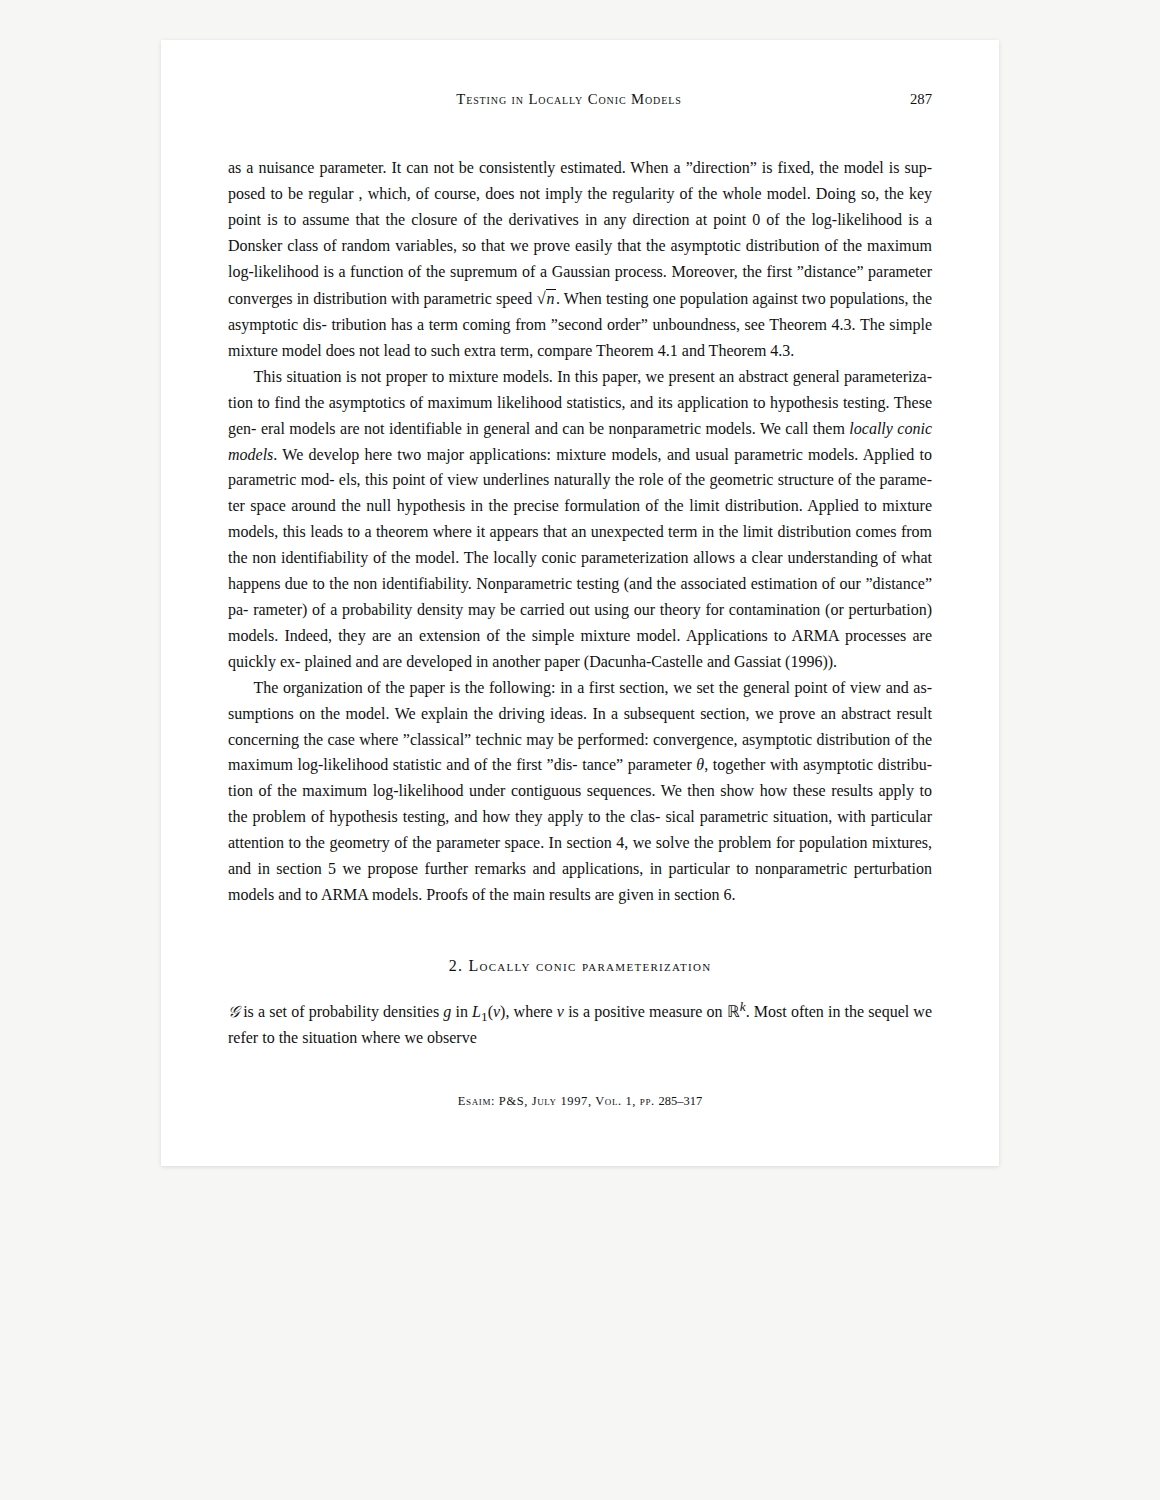Testing in Locally Conic Models 287
as a nuisance parameter. It can not be consistently estimated. When a ”direction” is fixed, the model is supposed to be regular , which, of course, does not imply the regularity of the whole model. Doing so, the key point is to assume that the closure of the derivatives in any direction at point 0 of the log-likelihood is a Donsker class of random variables, so that we prove easily that the asymptotic distribution of the maximum log-likelihood is a function of the supremum of a Gaussian process. Moreover, the first ”distance” parameter converges in distribution with parametric speed √n. When testing one population against two populations, the asymptotic dis- tribution has a term coming from ”second order” unboundness, see Theorem 4.3. The simple mixture model does not lead to such extra term, compare Theorem 4.1 and Theorem 4.3.
This situation is not proper to mixture models. In this paper, we present an abstract general parameterization to find the asymptotics of maximum likelihood statistics, and its application to hypothesis testing. These gen- eral models are not identifiable in general and can be nonparametric models. We call them locally conic models. We develop here two major applications: mixture models, and usual parametric models. Applied to parametric mod- els, this point of view underlines naturally the role of the geometric structure of the parameter space around the null hypothesis in the precise formulation of the limit distribution. Applied to mixture models, this leads to a theorem where it appears that an unexpected term in the limit distribution comes from the non identifiability of the model. The locally conic parameterization allows a clear understanding of what happens due to the non identifiability. Nonparametric testing (and the associated estimation of our ”distance” pa- rameter) of a probability density may be carried out using our theory for contamination (or perturbation) models. Indeed, they are an extension of the simple mixture model. Applications to ARMA processes are quickly ex- plained and are developed in another paper (Dacunha-Castelle and Gassiat (1996)).
The organization of the paper is the following: in a first section, we set the general point of view and assumptions on the model. We explain the driving ideas. In a subsequent section, we prove an abstract result concerning the case where ”classical” technic may be performed: convergence, asymptotic distribution of the maximum log-likelihood statistic and of the first ”dis- tance” parameter θ, together with asymptotic distribution of the maximum log-likelihood under contiguous sequences. We then show how these results apply to the problem of hypothesis testing, and how they apply to the clas- sical parametric situation, with particular attention to the geometry of the parameter space. In section 4, we solve the problem for population mixtures, and in section 5 we propose further remarks and applications, in particular to nonparametric perturbation models and to ARMA models. Proofs of the main results are given in section 6.
2. Locally conic parameterization
𝒢 is a set of probability densities g in L1(ν), where ν is a positive measure on ℝk. Most often in the sequel we refer to the situation where we observe
Esaim: P&S, July 1997, Vol. 1, pp. 285–317